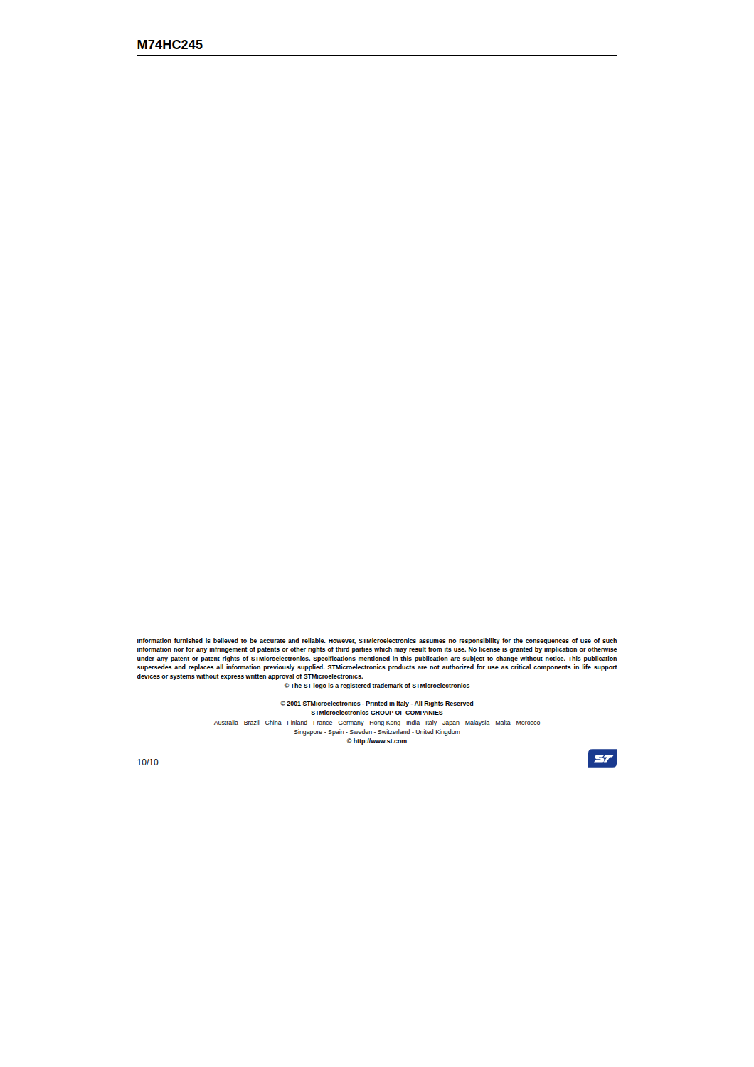M74HC245
Information furnished is believed to be accurate and reliable. However, STMicroelectronics assumes no responsibility for the consequences of use of such information nor for any infringement of patents or other rights of third parties which may result from its use. No license is granted by implication or otherwise under any patent or patent rights of STMicroelectronics. Specifications mentioned in this publication are subject to change without notice. This publication supersedes and replaces all information previously supplied. STMicroelectronics products are not authorized for use as critical components in life support devices or systems without express written approval of STMicroelectronics.
© The ST logo is a registered trademark of STMicroelectronics
© 2001 STMicroelectronics - Printed in Italy - All Rights Reserved
STMicroelectronics GROUP OF COMPANIES
Australia - Brazil - China - Finland - France - Germany - Hong Kong - India - Italy - Japan - Malaysia - Malta - Morocco
Singapore - Spain - Sweden - Switzerland - United Kingdom
© http://www.st.com
10/10